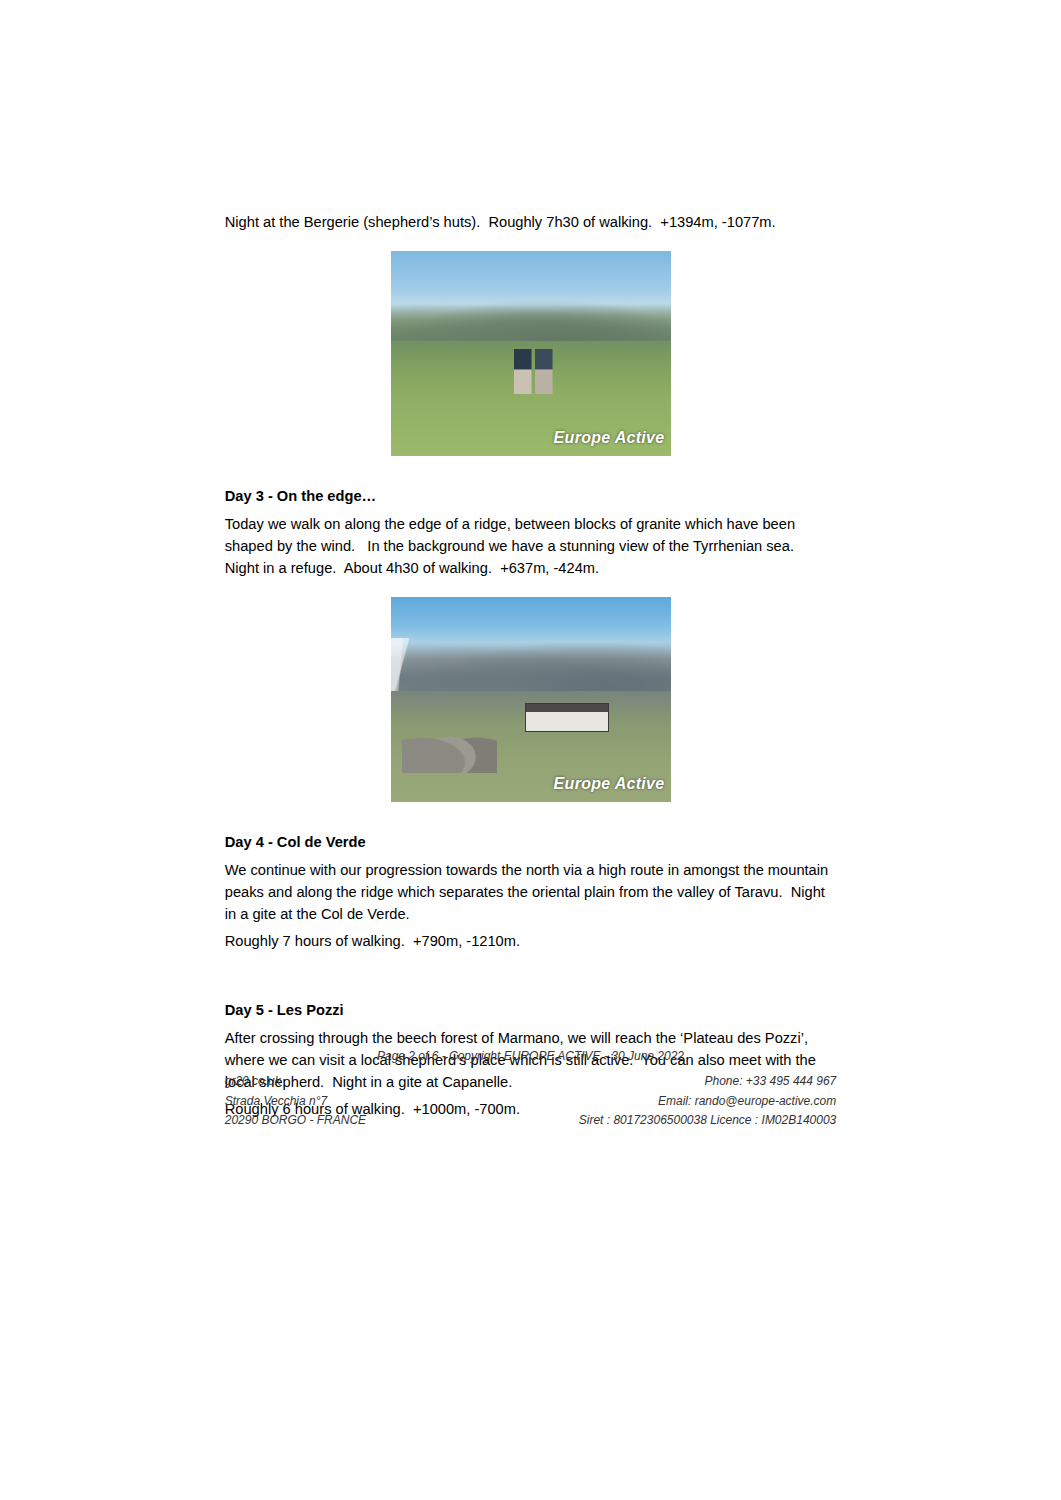Night at the Bergerie (shepherd’s huts). Roughly 7h30 of walking. +1394m, -1077m.
Europe Active
Day 3 - On the edge…
Today we walk on along the edge of a ridge, between blocks of granite which have been shaped by the wind. In the background we have a stunning view of the Tyrrhenian sea. Night in a refuge. About 4h30 of walking. +637m, -424m.
Europe Active
Day 4 - Col de Verde
We continue with our progression towards the north via a high route in amongst the mountain peaks and along the ridge which separates the oriental plain from the valley of Taravu. Night in a gite at the Col de Verde.
Roughly 7 hours of walking. +790m, -1210m.
Day 5 - Les Pozzi
After crossing through the beech forest of Marmano, we will reach the ‘Plateau des Pozzi’, where we can visit a local shepherd’s place which is still active. You can also meet with the local shepherd. Night in a gite at Capanelle.
Roughly 6 hours of walking. +1000m, -700m.
Page 2 of 6 - Copyright EUROPE ACTIVE - 30 June 2022
gr20.co.uk
Strada Vecchia n°7
20290 BORGO - FRANCE
Phone: +33 495 444 967
Email: rando@europe-active.com
Siret : 80172306500038 Licence : IM02B140003